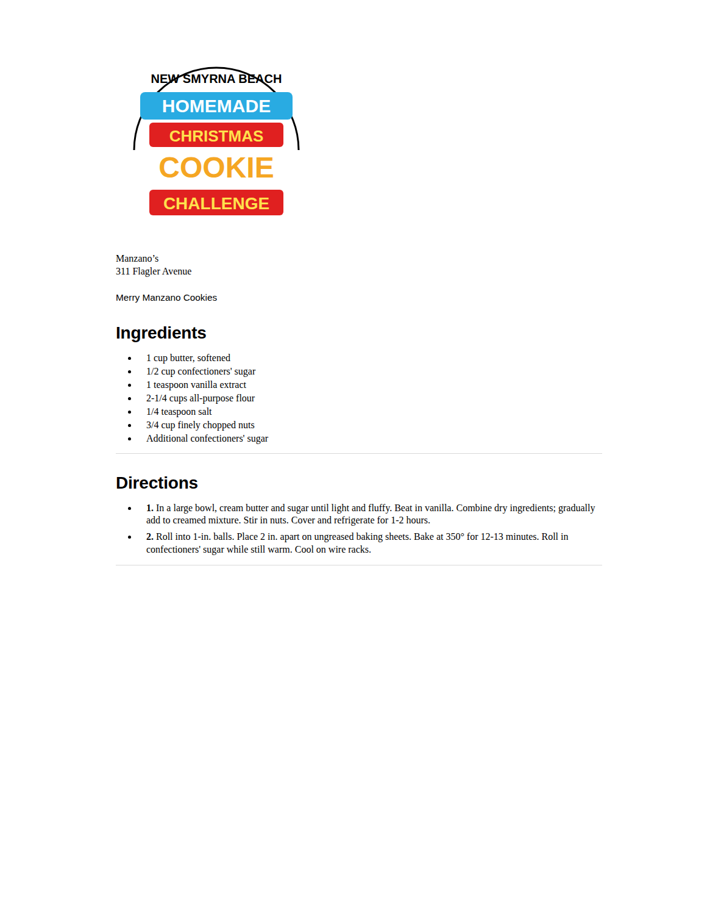Manzano’s
311 Flagler Avenue
Merry Manzano Cookies
Ingredients
1 cup butter, softened
1/2 cup confectioners' sugar
1 teaspoon vanilla extract
2-1/4 cups all-purpose flour
1/4 teaspoon salt
3/4 cup finely chopped nuts
Additional confectioners' sugar
Directions
1. In a large bowl, cream butter and sugar until light and fluffy. Beat in vanilla. Combine dry ingredients; gradually add to creamed mixture. Stir in nuts. Cover and refrigerate for 1-2 hours.
2. Roll into 1-in. balls. Place 2 in. apart on ungreased baking sheets. Bake at 350° for 12-13 minutes. Roll in confectioners' sugar while still warm. Cool on wire racks.